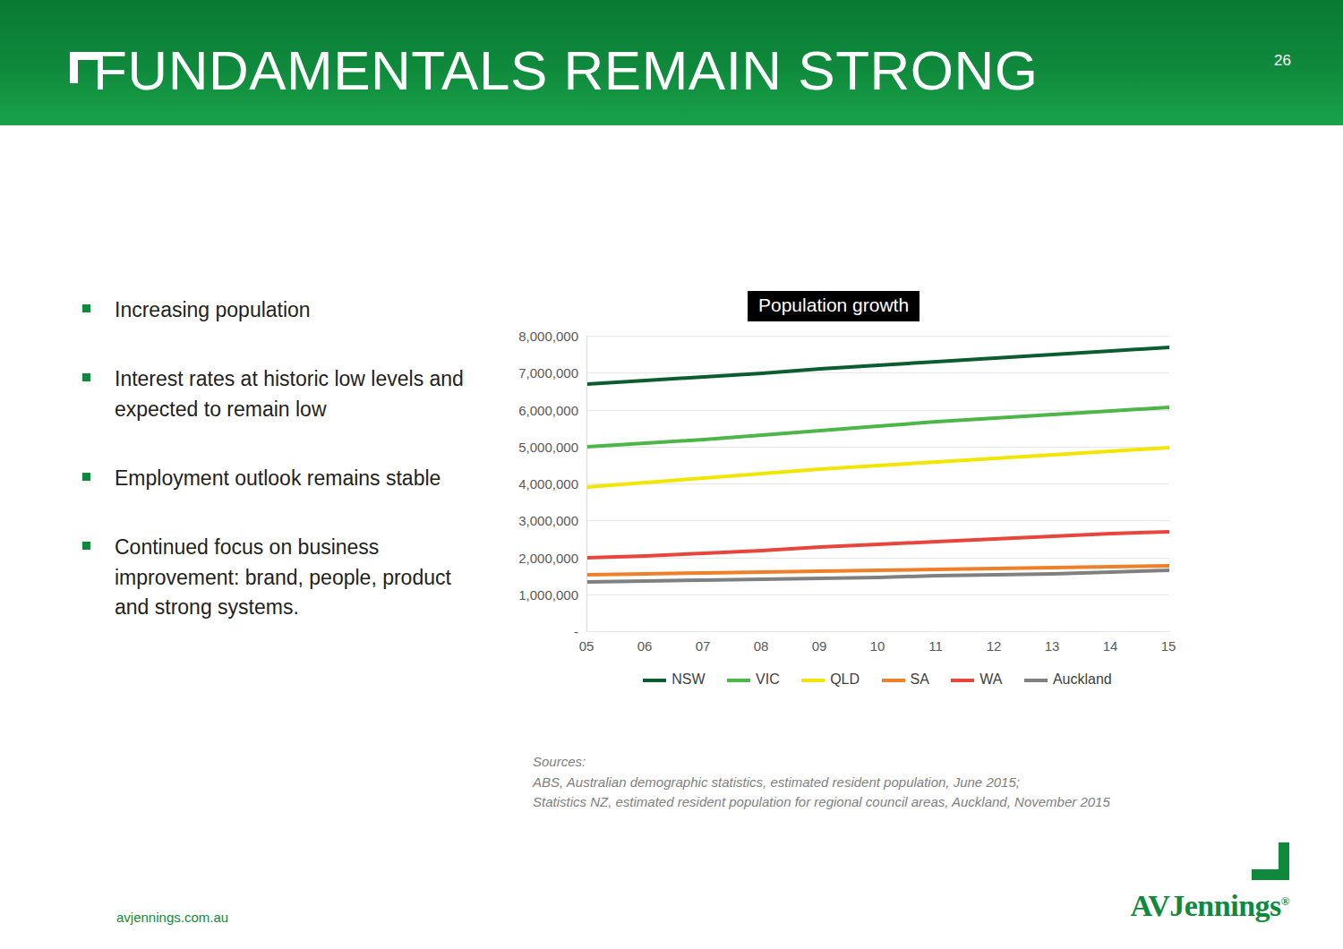FUNDAMENTALS REMAIN STRONG
26
Increasing population
Interest rates at historic low levels and expected to remain low
Employment outlook remains stable
Continued focus on business improvement: brand, people, product and strong systems.
Population growth
8,000,000
7,000,000
6,000,000
5,000,000
4,000,000
3,000,000
2,000,000
1,000,000
-
05 06 07 08 09 10 11 12 13 14 15
NSW VIC QLD SA WA Auckland
Sources:
ABS, Australian demographic statistics, estimated resident population, June 2015;
Statistics NZ, estimated resident population for regional council areas, Auckland, November 2015
avjennings.com.au
AVJennings®